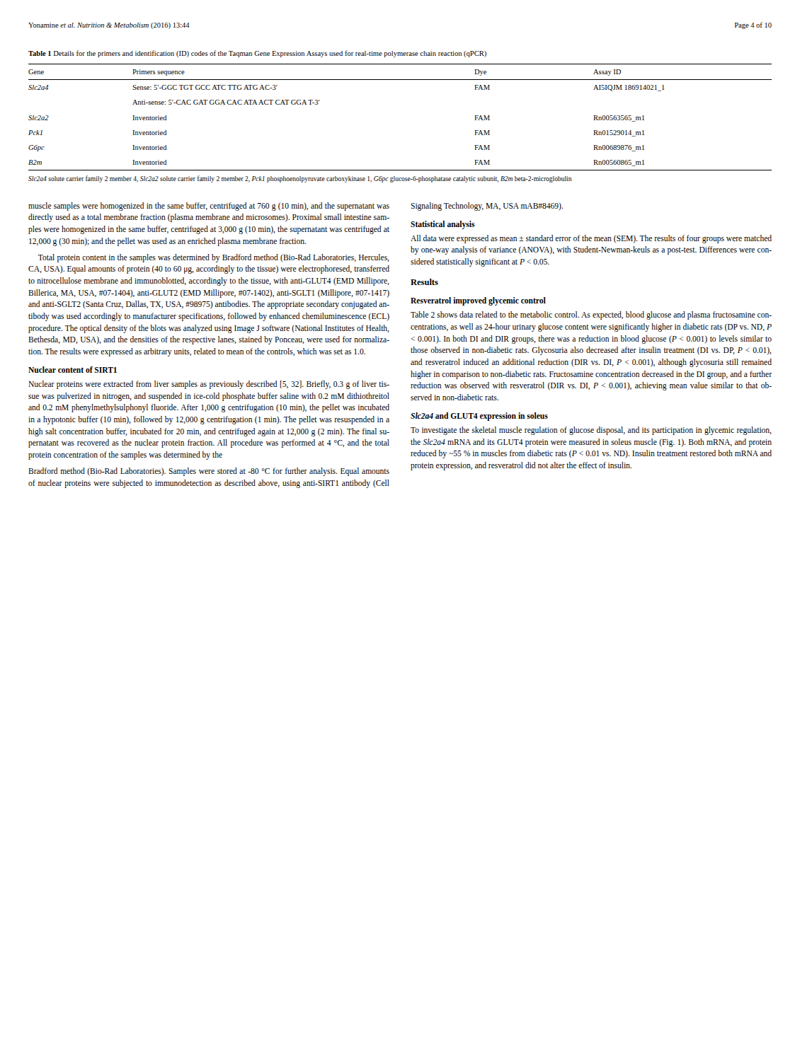Yonamine et al. Nutrition & Metabolism (2016) 13:44
Page 4 of 10
Table 1 Details for the primers and identification (ID) codes of the Taqman Gene Expression Assays used for real-time polymerase chain reaction (qPCR)
| Gene | Primers sequence | Dye | Assay ID |
| --- | --- | --- | --- |
| Slc2a4 | Sense: 5′-GGC TGT GCC ATC TTG ATG AC-3′ | FAM | AI5IQJM 186914021_1 |
| | Anti-sense: 5′-CAC GAT GGA CAC ATA ACT CAT GGA T-3′ | | |
| Slc2a2 | Inventoried | FAM | Rn00563565_m1 |
| Pck1 | Inventoried | FAM | Rn01529014_m1 |
| G6pc | Inventoried | FAM | Rn00689876_m1 |
| B2m | Inventoried | FAM | Rn00560865_m1 |
Slc2a4 solute carrier family 2 member 4, Slc2a2 solute carrier family 2 member 2, Pck1 phosphoenolpyruvate carboxykinase 1, G6pc glucose-6-phosphatase catalytic subunit, B2m beta-2-microglobulin
muscle samples were homogenized in the same buffer, centrifuged at 760 g (10 min), and the supernatant was directly used as a total membrane fraction (plasma membrane and microsomes). Proximal small intestine samples were homogenized in the same buffer, centrifuged at 3,000 g (10 min), the supernatant was centrifuged at 12,000 g (30 min); and the pellet was used as an enriched plasma membrane fraction.
Total protein content in the samples was determined by Bradford method (Bio-Rad Laboratories, Hercules, CA, USA). Equal amounts of protein (40 to 60 μg, accordingly to the tissue) were electrophoresed, transferred to nitrocellulose membrane and immunoblotted, accordingly to the tissue, with anti-GLUT4 (EMD Millipore, Billerica, MA, USA, #07-1404), anti-GLUT2 (EMD Millipore, #07-1402), anti-SGLT1 (Millipore, #07-1417) and anti-SGLT2 (Santa Cruz, Dallas, TX, USA, #98975) antibodies. The appropriate secondary conjugated antibody was used accordingly to manufacturer specifications, followed by enhanced chemiluminescence (ECL) procedure. The optical density of the blots was analyzed using Image J software (National Institutes of Health, Bethesda, MD, USA), and the densities of the respective lanes, stained by Ponceau, were used for normalization. The results were expressed as arbitrary units, related to mean of the controls, which was set as 1.0.
Nuclear content of SIRT1
Nuclear proteins were extracted from liver samples as previously described [5, 32]. Briefly, 0.3 g of liver tissue was pulverized in nitrogen, and suspended in ice-cold phosphate buffer saline with 0.2 mM dithiothreitol and 0.2 mM phenylmethylsulphonyl fluoride. After 1,000 g centrifugation (10 min), the pellet was incubated in a hypotonic buffer (10 min), followed by 12,000 g centrifugation (1 min). The pellet was resuspended in a high salt concentration buffer, incubated for 20 min, and centrifuged again at 12,000 g (2 min). The final supernatant was recovered as the nuclear protein fraction. All procedure was performed at 4 °C, and the total protein concentration of the samples was determined by the
Bradford method (Bio-Rad Laboratories). Samples were stored at -80 °C for further analysis. Equal amounts of nuclear proteins were subjected to immunodetection as described above, using anti-SIRT1 antibody (Cell Signaling Technology, MA, USA mAB#8469).
Statistical analysis
All data were expressed as mean ± standard error of the mean (SEM). The results of four groups were matched by one-way analysis of variance (ANOVA), with Student-Newman-keuls as a post-test. Differences were considered statistically significant at P < 0.05.
Results
Resveratrol improved glycemic control
Table 2 shows data related to the metabolic control. As expected, blood glucose and plasma fructosamine concentrations, as well as 24-hour urinary glucose content were significantly higher in diabetic rats (DP vs. ND, P < 0.001). In both DI and DIR groups, there was a reduction in blood glucose (P < 0.001) to levels similar to those observed in non-diabetic rats. Glycosuria also decreased after insulin treatment (DI vs. DP, P < 0.01), and resveratrol induced an additional reduction (DIR vs. DI, P < 0.001), although glycosuria still remained higher in comparison to non-diabetic rats. Fructosamine concentration decreased in the DI group, and a further reduction was observed with resveratrol (DIR vs. DI, P < 0.001), achieving mean value similar to that observed in non-diabetic rats.
Slc2a4 and GLUT4 expression in soleus
To investigate the skeletal muscle regulation of glucose disposal, and its participation in glycemic regulation, the Slc2a4 mRNA and its GLUT4 protein were measured in soleus muscle (Fig. 1). Both mRNA, and protein reduced by ~55 % in muscles from diabetic rats (P < 0.01 vs. ND). Insulin treatment restored both mRNA and protein expression, and resveratrol did not alter the effect of insulin.